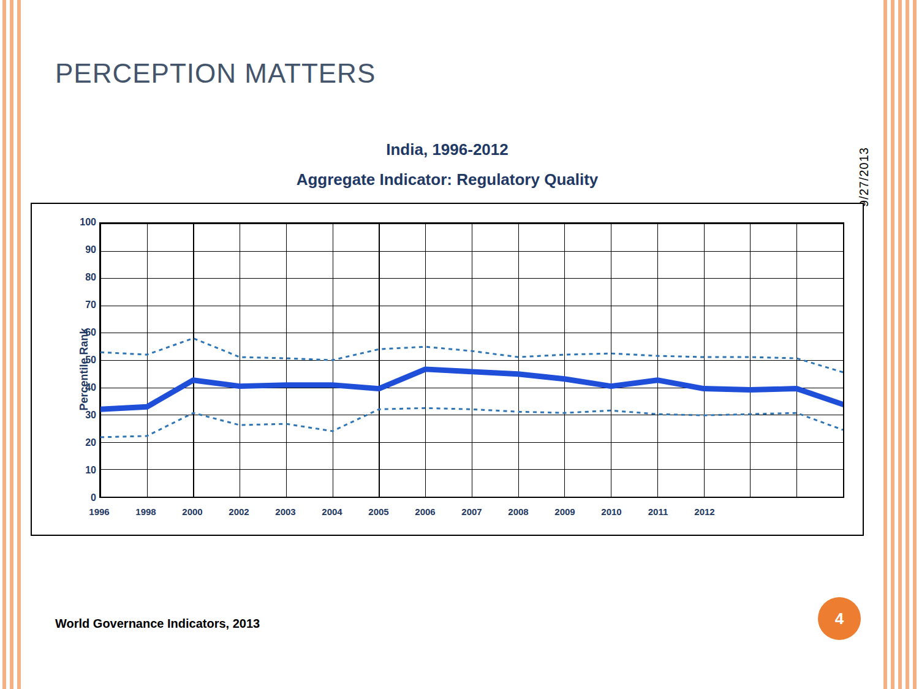PERCEPTION MATTERS
9/27/2013
India, 1996-2012 Aggregate Indicator: Regulatory Quality
Percentile Rank
100 90 80 70 60 50 40 30 20 10 0
1996 1998 2000 2002 2003 2004 2005 2006 2007 2008 2009 2010 2011 2012
World Governance Indicators, 2013
4